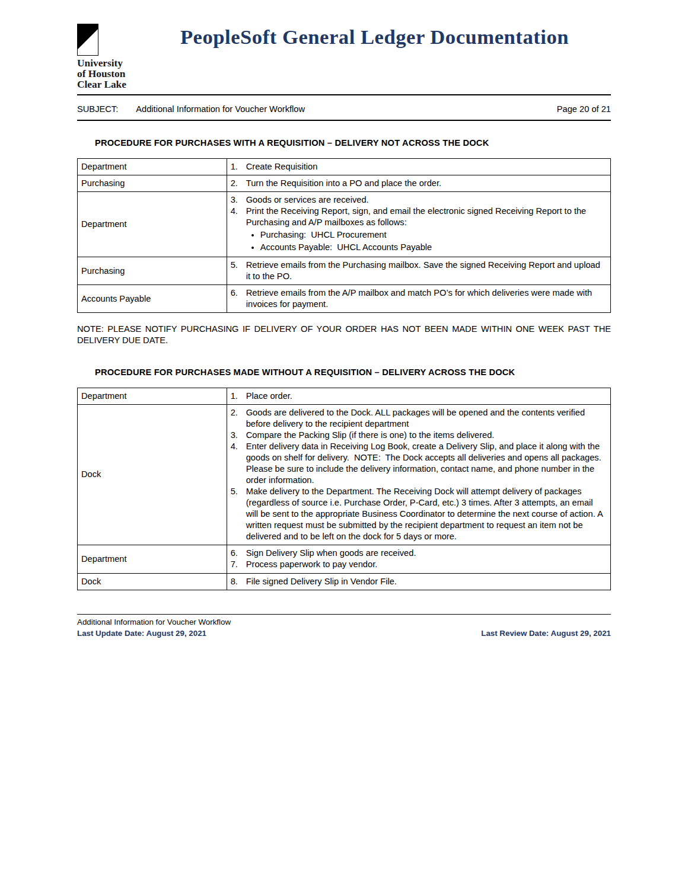University
of Houston
Clear Lake
PeopleSoft General Ledger Documentation
SUBJECT: Additional Information for Voucher Workflow
Page 20 of 21
PROCEDURE FOR PURCHASES WITH A REQUISITION – DELIVERY NOT ACROSS THE DOCK
| Department | 1. Create Requisition |
| Purchasing | 2. Turn the Requisition into a PO and place the order. |
| Department | 3. Goods or services are received. 4. Print the Receiving Report, sign, and email the electronic signed Receiving Report to the Purchasing and A/P mailboxes as follows: Purchasing: UHCL Procurement Accounts Payable: UHCL Accounts Payable |
| Purchasing | 5. Retrieve emails from the Purchasing mailbox. Save the signed Receiving Report and upload it to the PO. |
| Accounts Payable | 6. Retrieve emails from the A/P mailbox and match PO’s for which deliveries were made with invoices for payment. |
NOTE: PLEASE NOTIFY PURCHASING IF DELIVERY OF YOUR ORDER HAS NOT BEEN MADE WITHIN ONE WEEK PAST THE DELIVERY DUE DATE.
PROCEDURE FOR PURCHASES MADE WITHOUT A REQUISITION – DELIVERY ACROSS THE DOCK
| Department | 1. Place order. |
| Dock | 2. Goods are delivered to the Dock. ALL packages will be opened and the contents verified before delivery to the recipient department 3. Compare the Packing Slip (if there is one) to the items delivered. 4. Enter delivery data in Receiving Log Book, create a Delivery Slip, and place it along with the goods on shelf for delivery. NOTE: The Dock accepts all deliveries and opens all packages. Please be sure to include the delivery information, contact name, and phone number in the order information. 5. Make delivery to the Department. The Receiving Dock will attempt delivery of packages (regardless of source i.e. Purchase Order, P-Card, etc.) 3 times. After 3 attempts, an email will be sent to the appropriate Business Coordinator to determine the next course of action. A written request must be submitted by the recipient department to request an item not be delivered and to be left on the dock for 5 days or more. |
| Department | 6. Sign Delivery Slip when goods are received. 7. Process paperwork to pay vendor. |
| Dock | 8. File signed Delivery Slip in Vendor File. |
Additional Information for Voucher Workflow
Last Update Date: August 29, 2021
Last Review Date: August 29, 2021